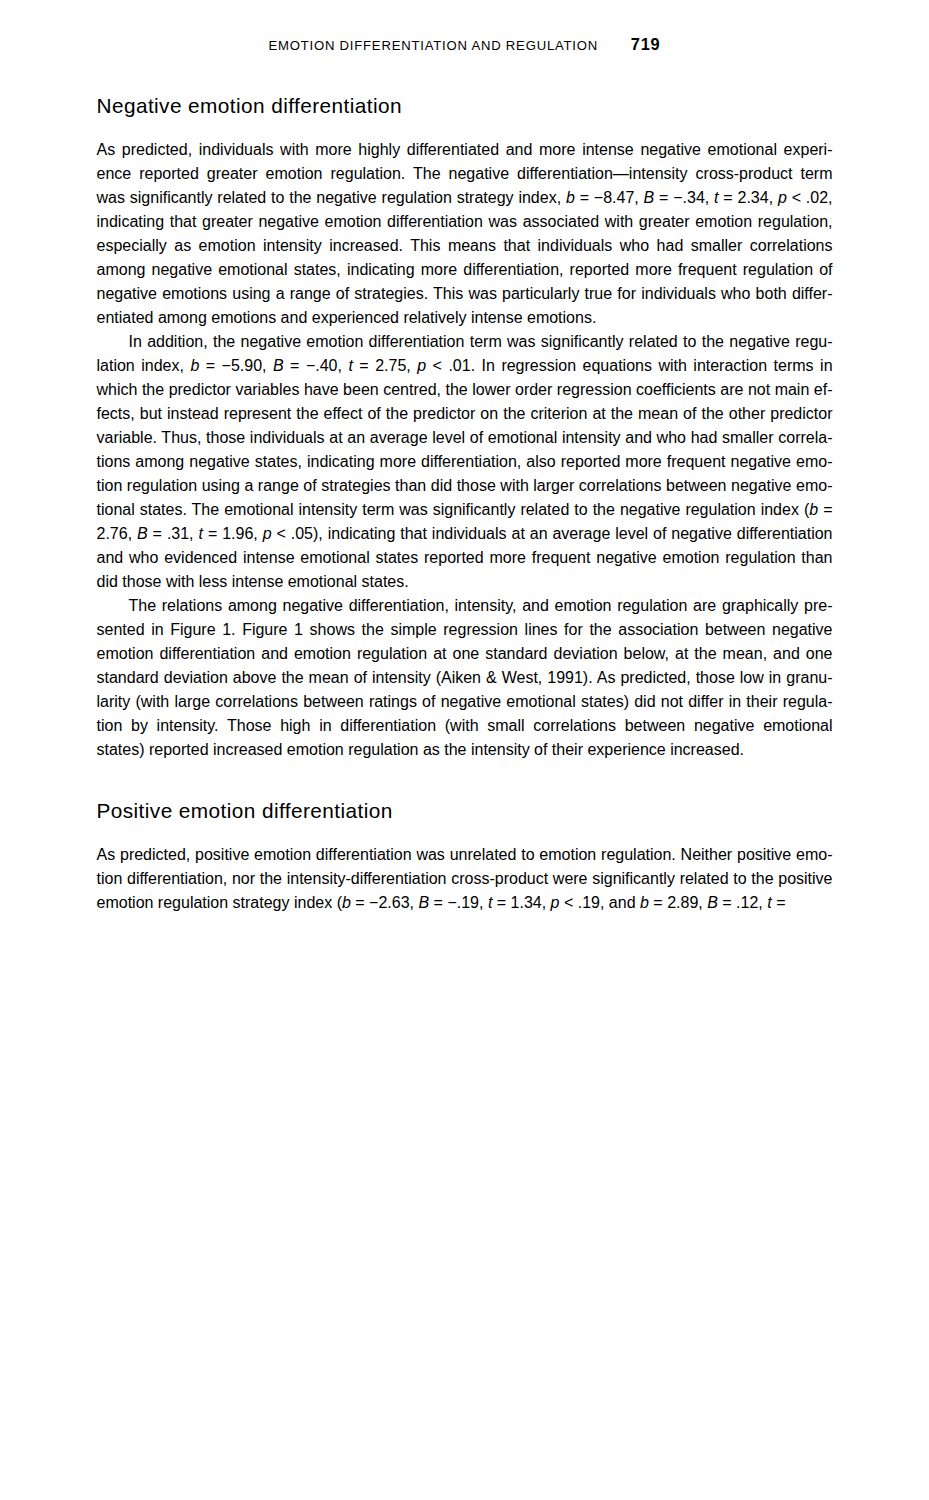Emotion differentiation and regulation 719
Negative emotion differentiation
As predicted, individuals with more highly differentiated and more intense negative emotional experience reported greater emotion regulation. The negative differentiation—intensity cross-product term was significantly related to the negative regulation strategy index, b = −8.47, B = −.34, t = 2.34, p < .02, indicating that greater negative emotion differentiation was associated with greater emotion regulation, especially as emotion intensity increased. This means that individuals who had smaller correlations among negative emotional states, indicating more differentiation, reported more frequent regulation of negative emotions using a range of strategies. This was particularly true for individuals who both differentiated among emotions and experienced relatively intense emotions.
In addition, the negative emotion differentiation term was significantly related to the negative regulation index, b = −5.90, B = −.40, t = 2.75, p < .01. In regression equations with interaction terms in which the predictor variables have been centred, the lower order regression coefficients are not main effects, but instead represent the effect of the predictor on the criterion at the mean of the other predictor variable. Thus, those individuals at an average level of emotional intensity and who had smaller correlations among negative states, indicating more differentiation, also reported more frequent negative emotion regulation using a range of strategies than did those with larger correlations between negative emotional states. The emotional intensity term was significantly related to the negative regulation index (b = 2.76, B = .31, t = 1.96, p < .05), indicating that individuals at an average level of negative differentiation and who evidenced intense emotional states reported more frequent negative emotion regulation than did those with less intense emotional states.
The relations among negative differentiation, intensity, and emotion regulation are graphically presented in Figure 1. Figure 1 shows the simple regression lines for the association between negative emotion differentiation and emotion regulation at one standard deviation below, at the mean, and one standard deviation above the mean of intensity (Aiken & West, 1991). As predicted, those low in granularity (with large correlations between ratings of negative emotional states) did not differ in their regulation by intensity. Those high in differentiation (with small correlations between negative emotional states) reported increased emotion regulation as the intensity of their experience increased.
Positive emotion differentiation
As predicted, positive emotion differentiation was unrelated to emotion regulation. Neither positive emotion differentiation, nor the intensity-differentiation cross-product were significantly related to the positive emotion regulation strategy index (b = −2.63, B = −.19, t = 1.34, p < .19, and b = 2.89, B = .12, t =